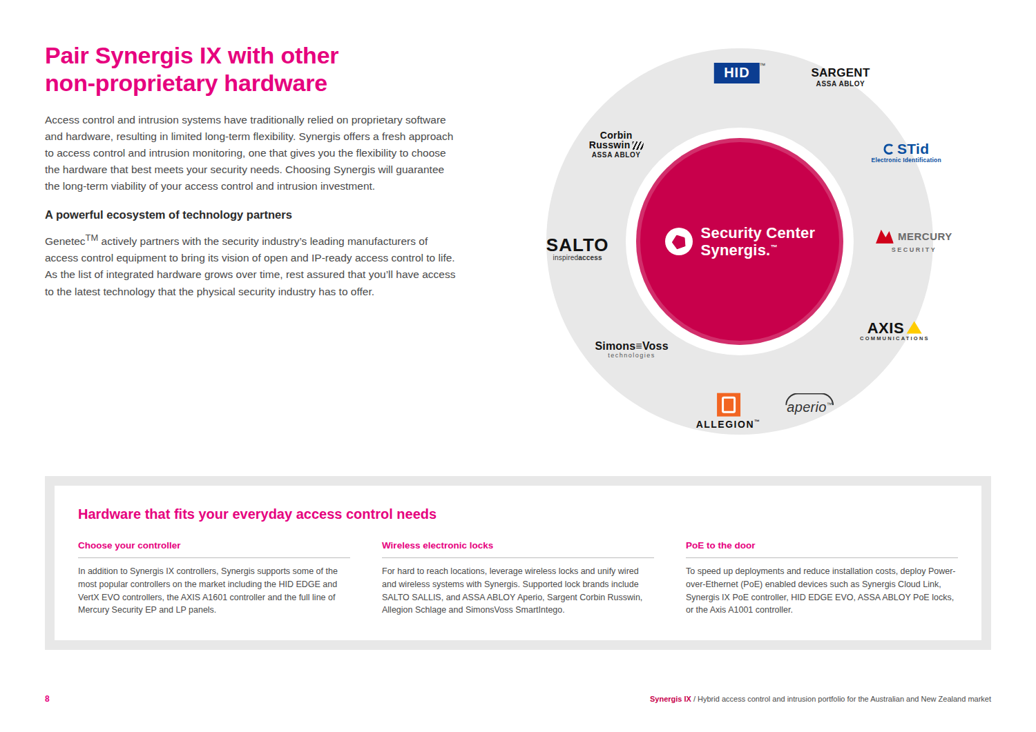Pair Synergis IX with other
non-proprietary hardware
Access control and intrusion systems have traditionally relied on proprietary software and hardware, resulting in limited long-term flexibility. Synergis offers a fresh approach to access control and intrusion monitoring, one that gives you the flexibility to choose the hardware that best meets your security needs. Choosing Synergis will guarantee the long-term viability of your access control and intrusion investment.
A powerful ecosystem of technology partners
GenetecTM actively partners with the security industry’s leading manufacturers of access control equipment to bring its vision of open and IP-ready access control to life. As the list of integrated hardware grows over time, rest assured that you’ll have access to the latest technology that the physical security industry has to offer.
Security Center
Synergis.™
HID™
SARGENT
ASSA ABLOY
STid
Electronic Identification
MERCURY
SECURITY
AXIS
COMMUNICATIONS
aperio™
ALLEGION™
Simons≡Voss
technologies
SALTO
inspiredaccess
Corbin
Russwin
ASSA ABLOY
Hardware that fits your everyday access control needs
Choose your controller
In addition to Synergis IX controllers, Synergis supports some of the most popular controllers on the market including the HID EDGE and VertX EVO controllers, the AXIS A1601 controller and the full line of Mercury Security EP and LP panels.
Wireless electronic locks
For hard to reach locations, leverage wireless locks and unify wired and wireless systems with Synergis. Supported lock brands include SALTO SALLIS, and ASSA ABLOY Aperio, Sargent Corbin Russwin, Allegion Schlage and SimonsVoss SmartIntego.
PoE to the door
To speed up deployments and reduce installation costs, deploy Power-over-Ethernet (PoE) enabled devices such as Synergis Cloud Link, Synergis IX PoE controller, HID EDGE EVO, ASSA ABLOY PoE locks, or the Axis A1001 controller.
8
Synergis IX / Hybrid access control and intrusion portfolio for the Australian and New Zealand market